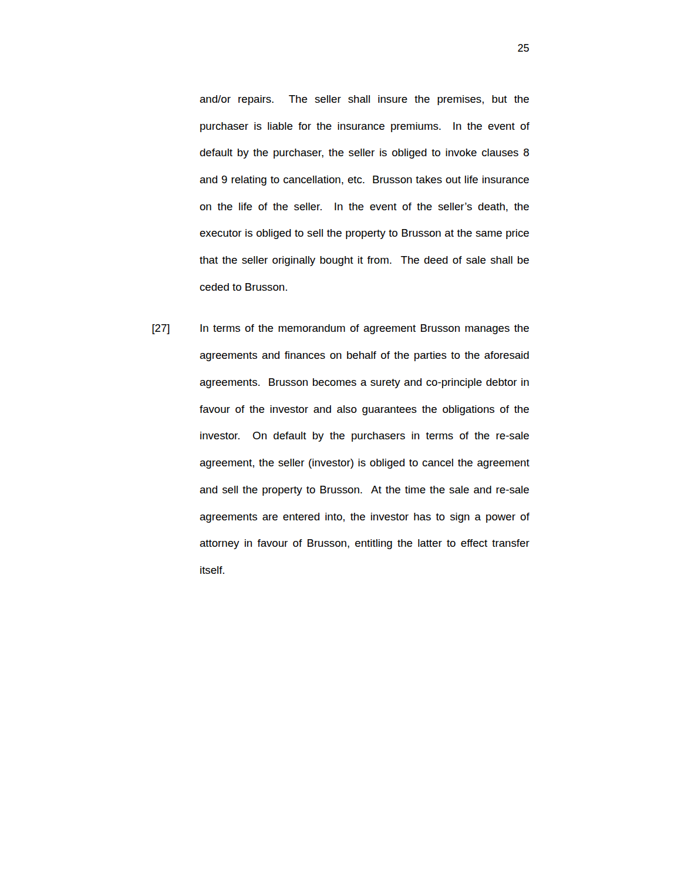25
and/or repairs. The seller shall insure the premises, but the purchaser is liable for the insurance premiums. In the event of default by the purchaser, the seller is obliged to invoke clauses 8 and 9 relating to cancellation, etc. Brusson takes out life insurance on the life of the seller. In the event of the seller’s death, the executor is obliged to sell the property to Brusson at the same price that the seller originally bought it from. The deed of sale shall be ceded to Brusson.
[27]
In terms of the memorandum of agreement Brusson manages the agreements and finances on behalf of the parties to the aforesaid agreements. Brusson becomes a surety and co-principle debtor in favour of the investor and also guarantees the obligations of the investor. On default by the purchasers in terms of the re-sale agreement, the seller (investor) is obliged to cancel the agreement and sell the property to Brusson. At the time the sale and re-sale agreements are entered into, the investor has to sign a power of attorney in favour of Brusson, entitling the latter to effect transfer itself.